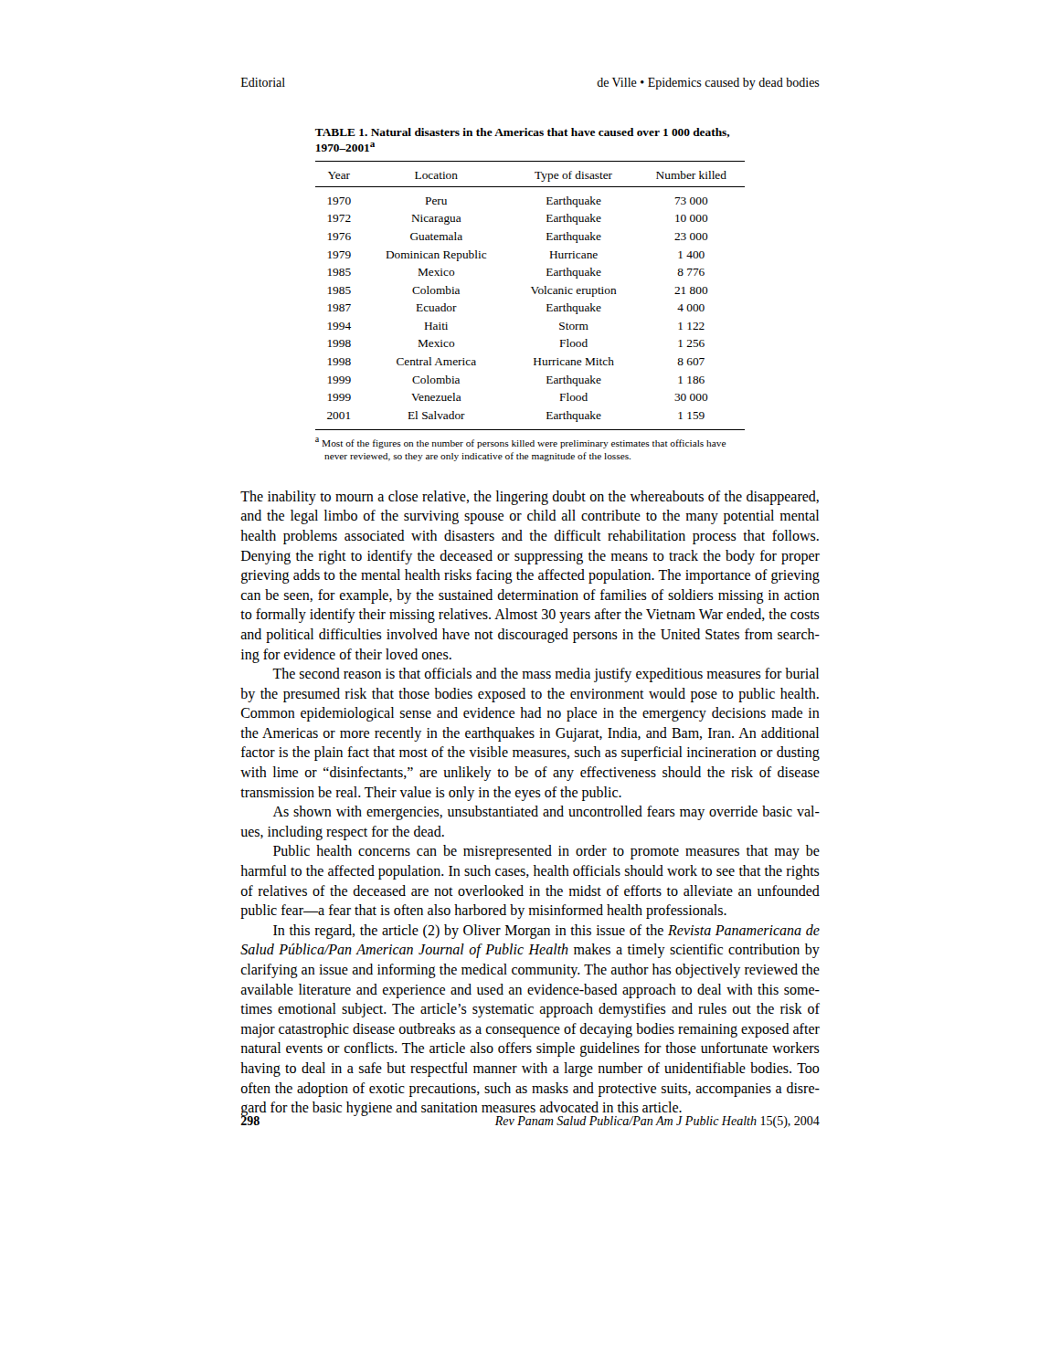Editorial
de Ville • Epidemics caused by dead bodies
TABLE 1. Natural disasters in the Americas that have caused over 1 000 deaths, 1970–2001 a
| Year | Location | Type of disaster | Number killed |
| --- | --- | --- | --- |
| 1970 | Peru | Earthquake | 73 000 |
| 1972 | Nicaragua | Earthquake | 10 000 |
| 1976 | Guatemala | Earthquake | 23 000 |
| 1979 | Dominican Republic | Hurricane | 1 400 |
| 1985 | Mexico | Earthquake | 8 776 |
| 1985 | Colombia | Volcanic eruption | 21 800 |
| 1987 | Ecuador | Earthquake | 4 000 |
| 1994 | Haiti | Storm | 1 122 |
| 1998 | Mexico | Flood | 1 256 |
| 1998 | Central America | Hurricane Mitch | 8 607 |
| 1999 | Colombia | Earthquake | 1 186 |
| 1999 | Venezuela | Flood | 30 000 |
| 2001 | El Salvador | Earthquake | 1 159 |
a Most of the figures on the number of persons killed were preliminary estimates that officials have never reviewed, so they are only indicative of the magnitude of the losses.
The inability to mourn a close relative, the lingering doubt on the whereabouts of the disappeared, and the legal limbo of the surviving spouse or child all contribute to the many potential mental health problems associated with disasters and the difficult rehabilitation process that follows. Denying the right to identify the deceased or suppressing the means to track the body for proper grieving adds to the mental health risks facing the affected population. The importance of grieving can be seen, for example, by the sustained determination of families of soldiers missing in action to formally identify their missing relatives. Almost 30 years after the Vietnam War ended, the costs and political difficulties involved have not discouraged persons in the United States from searching for evidence of their loved ones.
The second reason is that officials and the mass media justify expeditious measures for burial by the presumed risk that those bodies exposed to the environment would pose to public health. Common epidemiological sense and evidence had no place in the emergency decisions made in the Americas or more recently in the earthquakes in Gujarat, India, and Bam, Iran. An additional factor is the plain fact that most of the visible measures, such as superficial incineration or dusting with lime or “disinfectants,” are unlikely to be of any effectiveness should the risk of disease transmission be real. Their value is only in the eyes of the public.
As shown with emergencies, unsubstantiated and uncontrolled fears may override basic values, including respect for the dead.
Public health concerns can be misrepresented in order to promote measures that may be harmful to the affected population. In such cases, health officials should work to see that the rights of relatives of the deceased are not overlooked in the midst of efforts to alleviate an unfounded public fear—a fear that is often also harbored by misinformed health professionals.
In this regard, the article (2) by Oliver Morgan in this issue of the Revista Panamericana de Salud Pública/Pan American Journal of Public Health makes a timely scientific contribution by clarifying an issue and informing the medical community. The author has objectively reviewed the available literature and experience and used an evidence-based approach to deal with this sometimes emotional subject. The article’s systematic approach demystifies and rules out the risk of major catastrophic disease outbreaks as a consequence of decaying bodies remaining exposed after natural events or conflicts. The article also offers simple guidelines for those unfortunate workers having to deal in a safe but respectful manner with a large number of unidentifiable bodies. Too often the adoption of exotic precautions, such as masks and protective suits, accompanies a disregard for the basic hygiene and sanitation measures advocated in this article.
298
Rev Panam Salud Publica/Pan Am J Public Health 15(5), 2004